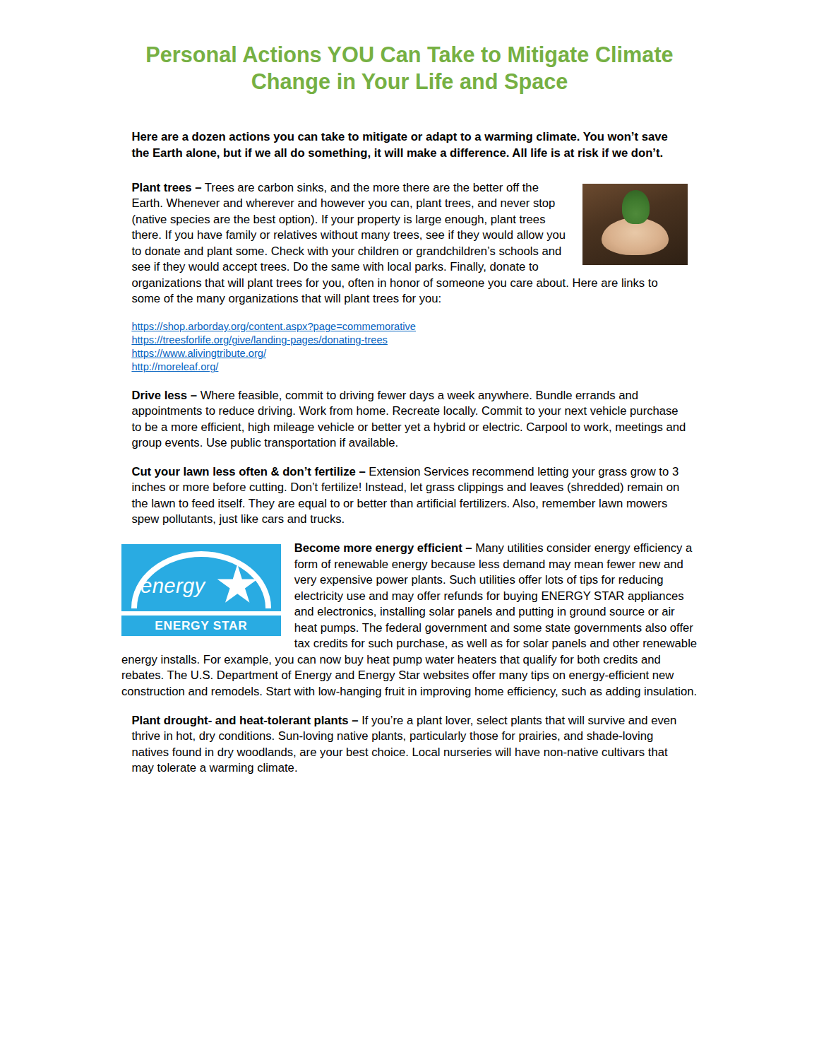Personal Actions YOU Can Take to Mitigate Climate
Change in Your Life and Space
Here are a dozen actions you can take to mitigate or adapt to a warming climate. You won’t save the Earth alone, but if we all do something, it will make a difference. All life is at risk if we don’t.
Plant trees – Trees are carbon sinks, and the more there are the better off the Earth. Whenever and wherever and however you can, plant trees, and never stop (native species are the best option). If your property is large enough, plant trees there. If you have family or relatives without many trees, see if they would allow you to donate and plant some. Check with your children or grandchildren’s schools and see if they would accept trees. Do the same with local parks. Finally, donate to organizations that will plant trees for you, often in honor of someone you care about. Here are links to some of the many organizations that will plant trees for you:
https://shop.arborday.org/content.aspx?page=commemorative https://treesforlife.org/give/landing-pages/donating-trees https://www.alivingtribute.org/ http://moreleaf.org/
Drive less – Where feasible, commit to driving fewer days a week anywhere. Bundle errands and appointments to reduce driving. Work from home. Recreate locally. Commit to your next vehicle purchase to be a more efficient, high mileage vehicle or better yet a hybrid or electric. Carpool to work, meetings and group events. Use public transportation if available.
Cut your lawn less often & don’t fertilize – Extension Services recommend letting your grass grow to 3 inches or more before cutting. Don’t fertilize! Instead, let grass clippings and leaves (shredded) remain on the lawn to feed itself. They are equal to or better than artificial fertilizers. Also, remember lawn mowers spew pollutants, just like cars and trucks.
energy
ENERGY STAR
Become more energy efficient – Many utilities consider energy efficiency a form of renewable energy because less demand may mean fewer new and very expensive power plants. Such utilities offer lots of tips for reducing electricity use and may offer refunds for buying ENERGY STAR appliances and electronics, installing solar panels and putting in ground source or air heat pumps. The federal government and some state governments also offer tax credits for such purchase, as well as for solar panels and other renewable energy installs. For example, you can now buy heat pump water heaters that qualify for both credits and rebates. The U.S. Department of Energy and Energy Star websites offer many tips on energy-efficient new construction and remodels. Start with low-hanging fruit in improving home efficiency, such as adding insulation.
Plant drought- and heat-tolerant plants – If you’re a plant lover, select plants that will survive and even thrive in hot, dry conditions. Sun-loving native plants, particularly those for prairies, and shade-loving natives found in dry woodlands, are your best choice. Local nurseries will have non-native cultivars that may tolerate a warming climate.